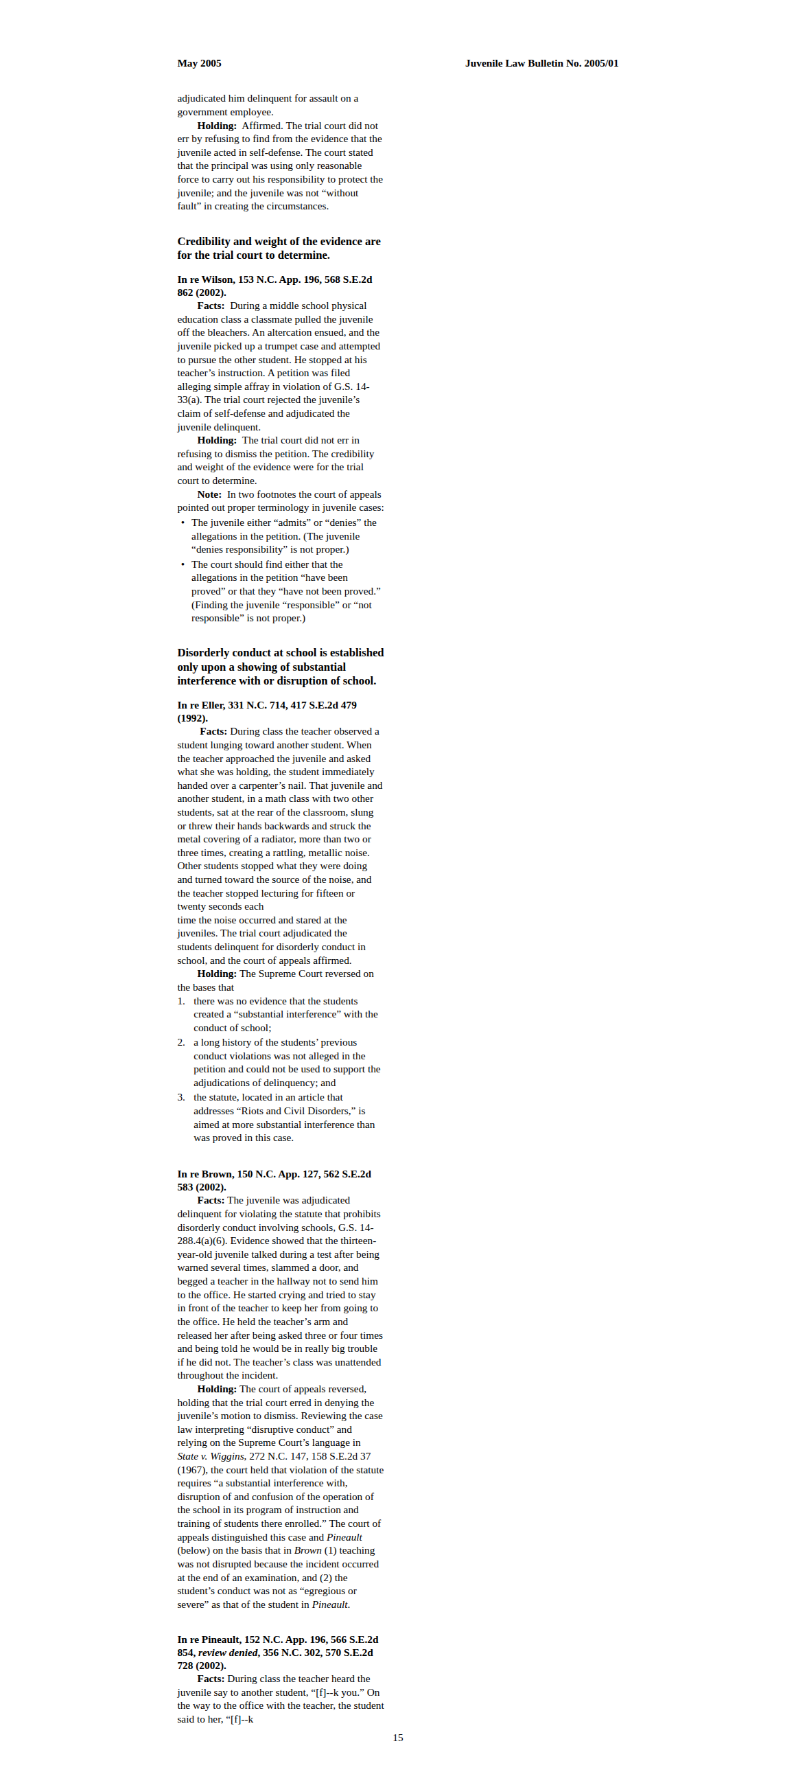May 2005
Juvenile Law Bulletin No. 2005/01
adjudicated him delinquent for assault on a government employee.
Holding: Affirmed. The trial court did not err by refusing to find from the evidence that the juvenile acted in self-defense. The court stated that the principal was using only reasonable force to carry out his responsibility to protect the juvenile; and the juvenile was not “without fault” in creating the circumstances.
Credibility and weight of the evidence are for the trial court to determine.
In re Wilson, 153 N.C. App. 196, 568 S.E.2d 862 (2002).
Facts: During a middle school physical education class a classmate pulled the juvenile off the bleachers. An altercation ensued, and the juvenile picked up a trumpet case and attempted to pursue the other student. He stopped at his teacher’s instruction. A petition was filed alleging simple affray in violation of G.S. 14-33(a). The trial court rejected the juvenile’s claim of self-defense and adjudicated the juvenile delinquent.
Holding: The trial court did not err in refusing to dismiss the petition. The credibility and weight of the evidence were for the trial court to determine.
Note: In two footnotes the court of appeals pointed out proper terminology in juvenile cases:
The juvenile either “admits” or “denies” the allegations in the petition. (The juvenile “denies responsibility” is not proper.)
The court should find either that the allegations in the petition “have been proved” or that they “have not been proved.” (Finding the juvenile “responsible” or “not responsible” is not proper.)
Disorderly conduct at school is established only upon a showing of substantial interference with or disruption of school.
In re Eller, 331 N.C. 714, 417 S.E.2d 479 (1992).
Facts: During class the teacher observed a student lunging toward another student. When the teacher approached the juvenile and asked what she was holding, the student immediately handed over a carpenter’s nail. That juvenile and another student, in a math class with two other students, sat at the rear of the classroom, slung or threw their hands backwards and struck the metal covering of a radiator, more than two or three times, creating a rattling, metallic noise. Other students stopped what they were doing and turned toward the source of the noise, and the teacher stopped lecturing for fifteen or twenty seconds each
time the noise occurred and stared at the juveniles. The trial court adjudicated the students delinquent for disorderly conduct in school, and the court of appeals affirmed.
Holding: The Supreme Court reversed on the bases that
there was no evidence that the students created a “substantial interference” with the conduct of school;
a long history of the students’ previous conduct violations was not alleged in the petition and could not be used to support the adjudications of delinquency; and
the statute, located in an article that addresses “Riots and Civil Disorders,” is aimed at more substantial interference than was proved in this case.
In re Brown, 150 N.C. App. 127, 562 S.E.2d 583 (2002).
Facts: The juvenile was adjudicated delinquent for violating the statute that prohibits disorderly conduct involving schools, G.S. 14-288.4(a)(6). Evidence showed that the thirteen-year-old juvenile talked during a test after being warned several times, slammed a door, and begged a teacher in the hallway not to send him to the office. He started crying and tried to stay in front of the teacher to keep her from going to the office. He held the teacher’s arm and released her after being asked three or four times and being told he would be in really big trouble if he did not. The teacher’s class was unattended throughout the incident.
Holding: The court of appeals reversed, holding that the trial court erred in denying the juvenile’s motion to dismiss. Reviewing the case law interpreting “disruptive conduct” and relying on the Supreme Court’s language in State v. Wiggins, 272 N.C. 147, 158 S.E.2d 37 (1967), the court held that violation of the statute requires “a substantial interference with, disruption of and confusion of the operation of the school in its program of instruction and training of students there enrolled.” The court of appeals distinguished this case and Pineault (below) on the basis that in Brown (1) teaching was not disrupted because the incident occurred at the end of an examination, and (2) the student’s conduct was not as “egregious or severe” as that of the student in Pineault.
In re Pineault, 152 N.C. App. 196, 566 S.E.2d 854, review denied, 356 N.C. 302, 570 S.E.2d 728 (2002).
Facts: During class the teacher heard the juvenile say to another student, “[f]--k you.” On the way to the office with the teacher, the student said to her, “[f]--k
15